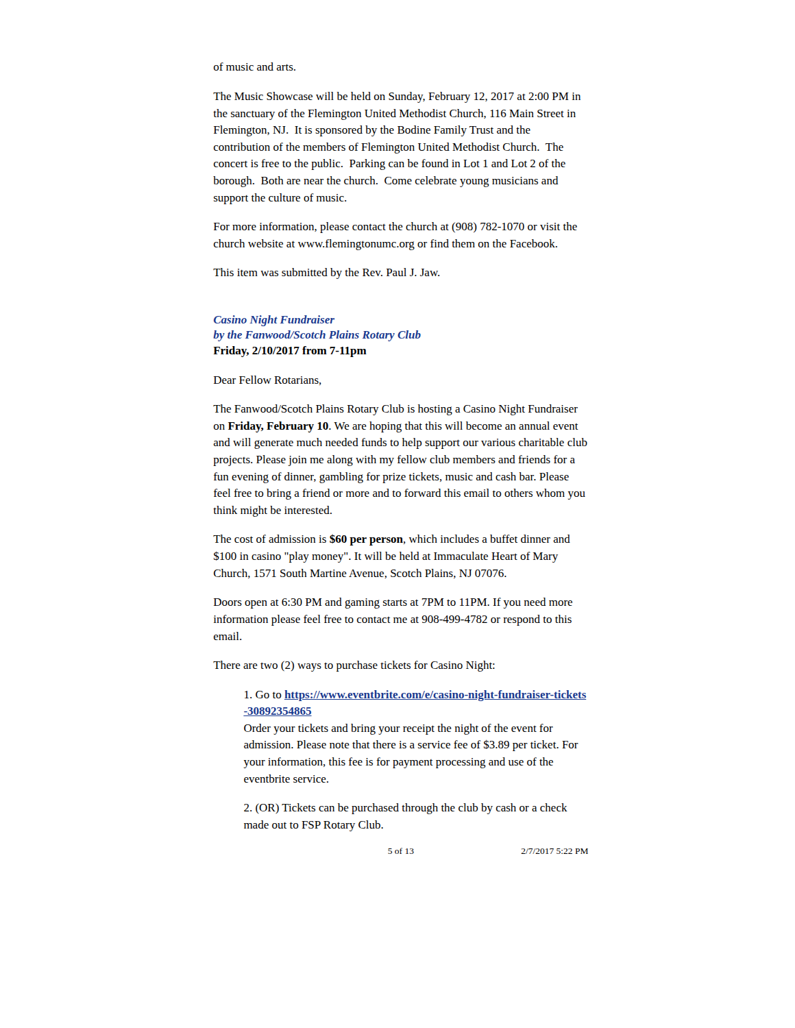of music and arts.
The Music Showcase will be held on Sunday, February 12, 2017 at 2:00 PM in the sanctuary of the Flemington United Methodist Church, 116 Main Street in Flemington, NJ. It is sponsored by the Bodine Family Trust and the contribution of the members of Flemington United Methodist Church. The concert is free to the public. Parking can be found in Lot 1 and Lot 2 of the borough. Both are near the church. Come celebrate young musicians and support the culture of music.
For more information, please contact the church at (908) 782-1070 or visit the church website at www.flemingtonumc.org or find them on the Facebook.
This item was submitted by the Rev. Paul J. Jaw.
Casino Night Fundraiser
by the Fanwood/Scotch Plains Rotary Club
Friday, 2/10/2017 from 7-11pm
Dear Fellow Rotarians,
The Fanwood/Scotch Plains Rotary Club is hosting a Casino Night Fundraiser on Friday, February 10. We are hoping that this will become an annual event and will generate much needed funds to help support our various charitable club projects. Please join me along with my fellow club members and friends for a fun evening of dinner, gambling for prize tickets, music and cash bar. Please feel free to bring a friend or more and to forward this email to others whom you think might be interested.
The cost of admission is $60 per person, which includes a buffet dinner and $100 in casino "play money". It will be held at Immaculate Heart of Mary Church, 1571 South Martine Avenue, Scotch Plains, NJ 07076.
Doors open at 6:30 PM and gaming starts at 7PM to 11PM. If you need more information please feel free to contact me at 908-499-4782 or respond to this email.
There are two (2) ways to purchase tickets for Casino Night:
1. Go to https://www.eventbrite.com/e/casino-night-fundraiser-tickets-30892354865
Order your tickets and bring your receipt the night of the event for admission. Please note that there is a service fee of $3.89 per ticket. For your information, this fee is for payment processing and use of the eventbrite service.
2. (OR) Tickets can be purchased through the club by cash or a check made out to FSP Rotary Club.
5 of 13
2/7/2017 5:22 PM